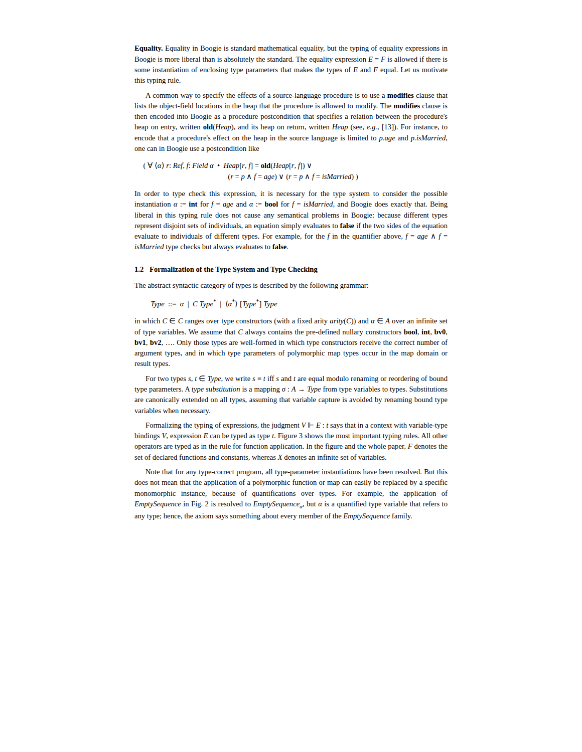Equality. Equality in Boogie is standard mathematical equality, but the typing of equality expressions in Boogie is more liberal than is absolutely the standard. The equality expression E = F is allowed if there is some instantiation of enclosing type parameters that makes the types of E and F equal. Let us motivate this typing rule.
A common way to specify the effects of a source-language procedure is to use a modifies clause that lists the object-field locations in the heap that the procedure is allowed to modify. The modifies clause is then encoded into Boogie as a procedure postcondition that specifies a relation between the procedure's heap on entry, written old(Heap), and its heap on return, written Heap (see, e.g., [13]). For instance, to encode that a procedure's effect on the heap in the source language is limited to p.age and p.isMarried, one can in Boogie use a postcondition like
( ∀ ⟨α⟩ r: Ref, f: Field α • Heap[r, f] = old(Heap[r, f]) ∨ (r = p ∧ f = age) ∨ (r = p ∧ f = isMarried) )
In order to type check this expression, it is necessary for the type system to consider the possible instantiation α := int for f = age and α := bool for f = isMarried, and Boogie does exactly that. Being liberal in this typing rule does not cause any semantical problems in Boogie: because different types represent disjoint sets of individuals, an equation simply evaluates to false if the two sides of the equation evaluate to individuals of different types. For example, for the f in the quantifier above, f = age ∧ f = isMarried type checks but always evaluates to false.
1.2 Formalization of the Type System and Type Checking
The abstract syntactic category of types is described by the following grammar:
Type ::= α | C Type* | ⟨α*⟩ [Type*] Type
in which C ∈ C ranges over type constructors (with a fixed arity arity(C)) and α ∈ A over an infinite set of type variables. We assume that C always contains the pre-defined nullary constructors bool, int, bv0, bv1, bv2, …. Only those types are well-formed in which type constructors receive the correct number of argument types, and in which type parameters of polymorphic map types occur in the map domain or result types.
For two types s, t ∈ Type, we write s ≡ t iff s and t are equal modulo renaming or reordering of bound type parameters. A type substitution is a mapping σ : A → Type from type variables to types. Substitutions are canonically extended on all types, assuming that variable capture is avoided by renaming bound type variables when necessary.
Formalizing the typing of expressions, the judgment V ⊩ E : t says that in a context with variable-type bindings V, expression E can be typed as type t. Figure 3 shows the most important typing rules. All other operators are typed as in the rule for function application. In the figure and the whole paper, F denotes the set of declared functions and constants, whereas X denotes an infinite set of variables.
Note that for any type-correct program, all type-parameter instantiations have been resolved. But this does not mean that the application of a polymorphic function or map can easily be replaced by a specific monomorphic instance, because of quantifications over types. For example, the application of EmptySequence in Fig. 2 is resolved to EmptySequenceα, but α is a quantified type variable that refers to any type; hence, the axiom says something about every member of the EmptySequence family.